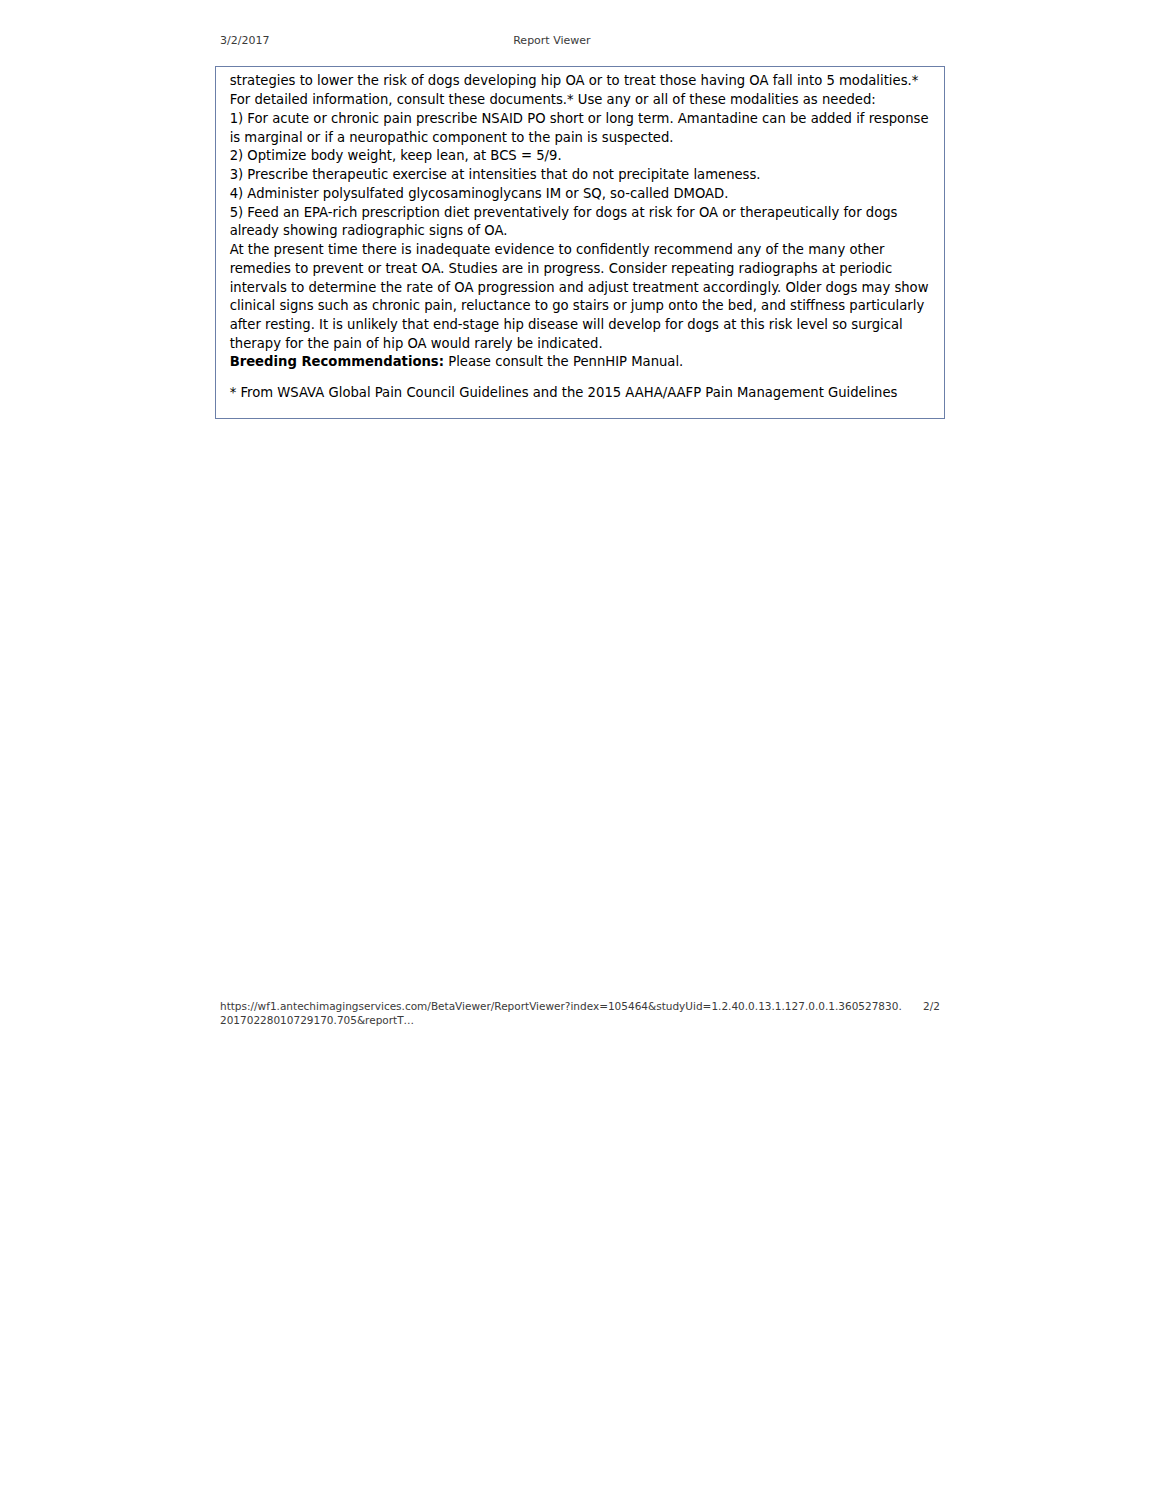3/2/2017
Report Viewer
strategies to lower the risk of dogs developing hip OA or to treat those having OA fall into 5 modalities.* For detailed information, consult these documents.* Use any or all of these modalities as needed:
1) For acute or chronic pain prescribe NSAID PO short or long term. Amantadine can be added if response is marginal or if a neuropathic component to the pain is suspected.
2) Optimize body weight, keep lean, at BCS = 5/9.
3) Prescribe therapeutic exercise at intensities that do not precipitate lameness.
4) Administer polysulfated glycosaminoglycans IM or SQ, so-called DMOAD.
5) Feed an EPA-rich prescription diet preventatively for dogs at risk for OA or therapeutically for dogs already showing radiographic signs of OA.
At the present time there is inadequate evidence to confidently recommend any of the many other remedies to prevent or treat OA. Studies are in progress. Consider repeating radiographs at periodic intervals to determine the rate of OA progression and adjust treatment accordingly. Older dogs may show clinical signs such as chronic pain, reluctance to go stairs or jump onto the bed, and stiffness particularly after resting. It is unlikely that end-stage hip disease will develop for dogs at this risk level so surgical therapy for the pain of hip OA would rarely be indicated.
Breeding Recommendations: Please consult the PennHIP Manual.
* From WSAVA Global Pain Council Guidelines and the 2015 AAHA/AAFP Pain Management Guidelines
https://wf1.antechimagingservices.com/BetaViewer/ReportViewer?index=105464&studyUid=1.2.40.0.13.1.127.0.0.1.360527830.20170228010729170.705&reportT…
2/2